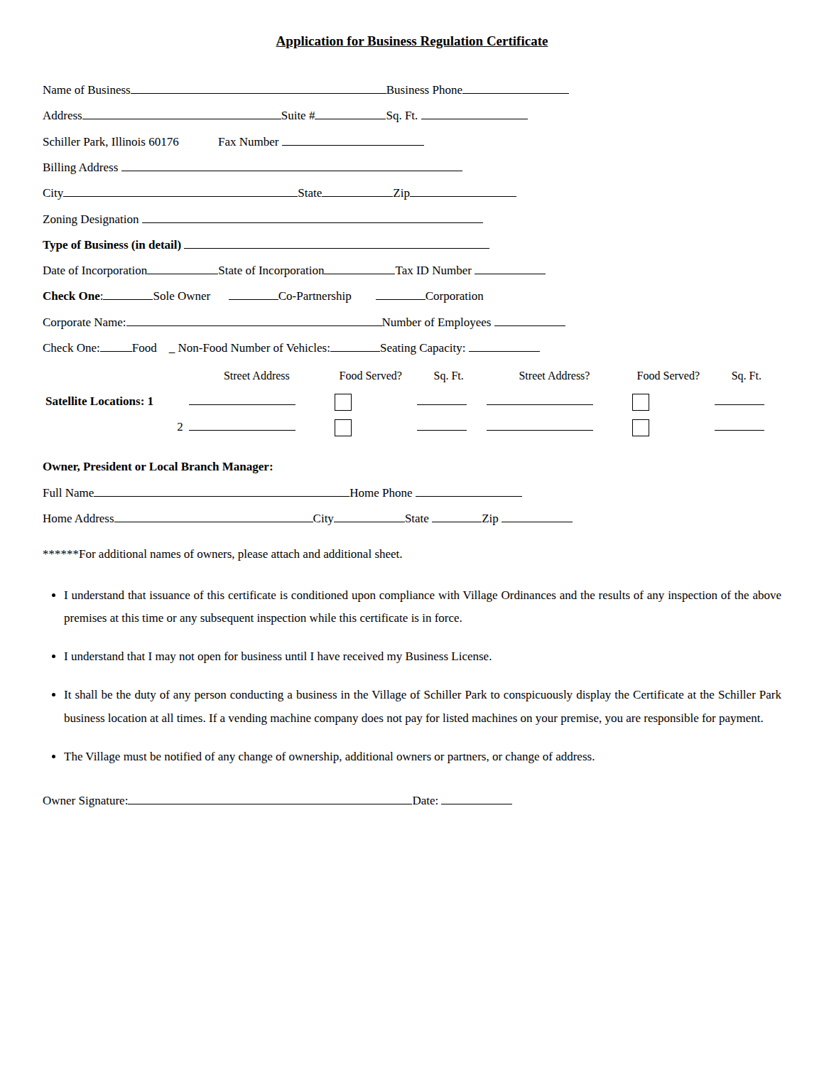Application for Business Regulation Certificate
Name of Business Business Phone
Address Suite # Sq. Ft.
Schiller Park, Illinois 60176 Fax Number
Billing Address
City State Zip
Zoning Designation
Type of Business (in detail)
Date of Incorporation State of Incorporation Tax ID Number
Check One: Sole Owner Co-Partnership Corporation
Corporate Name: Number of Employees
Check One: Food _ Non-Food Number of Vehicles: Seating Capacity:
| | Street Address | Food Served? | Sq. Ft. | Street Address? | Food Served? | Sq. Ft. |
| Satellite Locations: 1 | | | | | | |
| 2 | | | | | | |
Owner, President or Local Branch Manager:
Full Name Home Phone
Home Address City State Zip
******For additional names of owners, please attach and additional sheet.
I understand that issuance of this certificate is conditioned upon compliance with Village Ordinances and the results of any inspection of the above premises at this time or any subsequent inspection while this certificate is in force.
I understand that I may not open for business until I have received my Business License.
It shall be the duty of any person conducting a business in the Village of Schiller Park to conspicuously display the Certificate at the Schiller Park business location at all times. If a vending machine company does not pay for listed machines on your premise, you are responsible for payment.
The Village must be notified of any change of ownership, additional owners or partners, or change of address.
Owner Signature: Date: